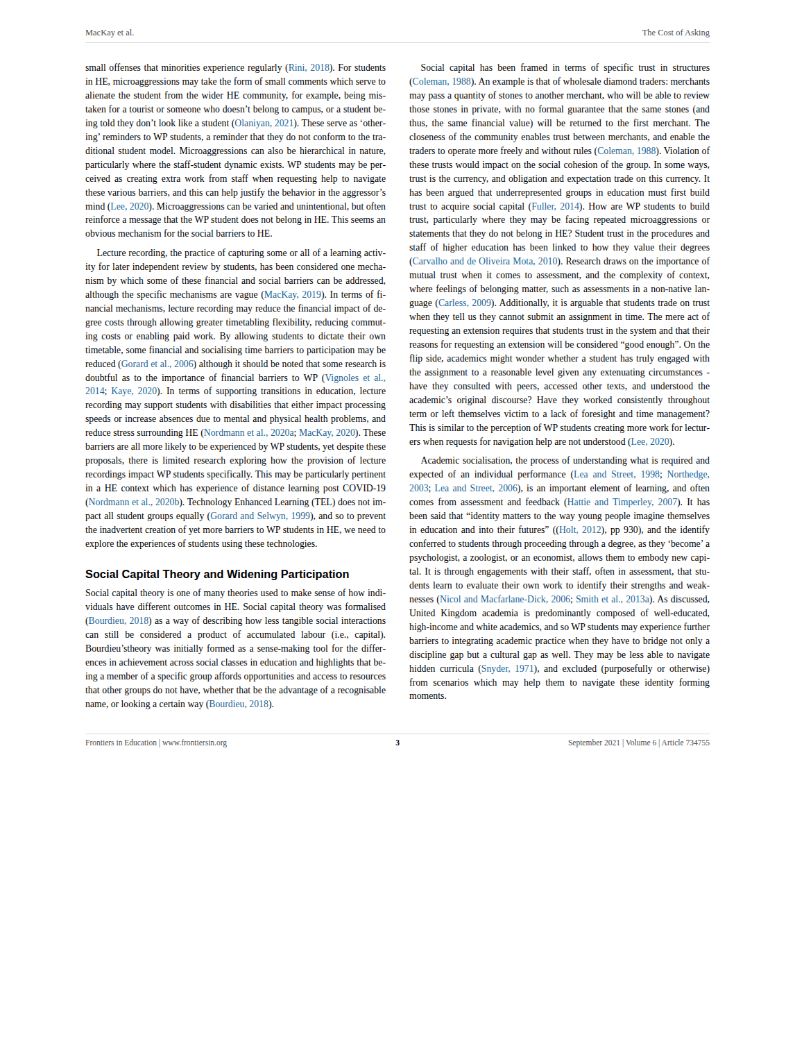MacKay et al. The Cost of Asking
small offenses that minorities experience regularly (Rini, 2018). For students in HE, microaggressions may take the form of small comments which serve to alienate the student from the wider HE community, for example, being mistaken for a tourist or someone who doesn’t belong to campus, or a student being told they don’t look like a student (Olaniyan, 2021). These serve as ‘othering’ reminders to WP students, a reminder that they do not conform to the traditional student model. Microaggressions can also be hierarchical in nature, particularly where the staff-student dynamic exists. WP students may be perceived as creating extra work from staff when requesting help to navigate these various barriers, and this can help justify the behavior in the aggressor’s mind (Lee, 2020). Microaggressions can be varied and unintentional, but often reinforce a message that the WP student does not belong in HE. This seems an obvious mechanism for the social barriers to HE.
Lecture recording, the practice of capturing some or all of a learning activity for later independent review by students, has been considered one mechanism by which some of these financial and social barriers can be addressed, although the specific mechanisms are vague (MacKay, 2019). In terms of financial mechanisms, lecture recording may reduce the financial impact of degree costs through allowing greater timetabling flexibility, reducing commuting costs or enabling paid work. By allowing students to dictate their own timetable, some financial and socialising time barriers to participation may be reduced (Gorard et al., 2006) although it should be noted that some research is doubtful as to the importance of financial barriers to WP (Vignoles et al., 2014; Kaye, 2020). In terms of supporting transitions in education, lecture recording may support students with disabilities that either impact processing speeds or increase absences due to mental and physical health problems, and reduce stress surrounding HE (Nordmann et al., 2020a; MacKay, 2020). These barriers are all more likely to be experienced by WP students, yet despite these proposals, there is limited research exploring how the provision of lecture recordings impact WP students specifically. This may be particularly pertinent in a HE context which has experience of distance learning post COVID-19 (Nordmann et al., 2020b). Technology Enhanced Learning (TEL) does not impact all student groups equally (Gorard and Selwyn, 1999), and so to prevent the inadvertent creation of yet more barriers to WP students in HE, we need to explore the experiences of students using these technologies.
Social Capital Theory and Widening Participation
Social capital theory is one of many theories used to make sense of how individuals have different outcomes in HE. Social capital theory was formalised (Bourdieu, 2018) as a way of describing how less tangible social interactions can still be considered a product of accumulated labour (i.e., capital). Bourdieu’stheory was initially formed as a sense-making tool for the differences in achievement across social classes in education and highlights that being a member of a specific group affords opportunities and access to resources that other groups do not have, whether that be the advantage of a recognisable name, or looking a certain way (Bourdieu, 2018).
Social capital has been framed in terms of specific trust in structures (Coleman, 1988). An example is that of wholesale diamond traders: merchants may pass a quantity of stones to another merchant, who will be able to review those stones in private, with no formal guarantee that the same stones (and thus, the same financial value) will be returned to the first merchant. The closeness of the community enables trust between merchants, and enable the traders to operate more freely and without rules (Coleman, 1988). Violation of these trusts would impact on the social cohesion of the group. In some ways, trust is the currency, and obligation and expectation trade on this currency. It has been argued that underrepresented groups in education must first build trust to acquire social capital (Fuller, 2014). How are WP students to build trust, particularly where they may be facing repeated microaggressions or statements that they do not belong in HE? Student trust in the procedures and staff of higher education has been linked to how they value their degrees (Carvalho and de Oliveira Mota, 2010). Research draws on the importance of mutual trust when it comes to assessment, and the complexity of context, where feelings of belonging matter, such as assessments in a non-native language (Carless, 2009). Additionally, it is arguable that students trade on trust when they tell us they cannot submit an assignment in time. The mere act of requesting an extension requires that students trust in the system and that their reasons for requesting an extension will be considered “good enough”. On the flip side, academics might wonder whether a student has truly engaged with the assignment to a reasonable level given any extenuating circumstances - have they consulted with peers, accessed other texts, and understood the academic’s original discourse? Have they worked consistently throughout term or left themselves victim to a lack of foresight and time management? This is similar to the perception of WP students creating more work for lecturers when requests for navigation help are not understood (Lee, 2020).
Academic socialisation, the process of understanding what is required and expected of an individual performance (Lea and Street, 1998; Northedge, 2003; Lea and Street, 2006), is an important element of learning, and often comes from assessment and feedback (Hattie and Timperley, 2007). It has been said that “identity matters to the way young people imagine themselves in education and into their futures” ((Holt, 2012), pp 930), and the identify conferred to students through proceeding through a degree, as they ‘become’ a psychologist, a zoologist, or an economist, allows them to embody new capital. It is through engagements with their staff, often in assessment, that students learn to evaluate their own work to identify their strengths and weaknesses (Nicol and Macfarlane-Dick, 2006; Smith et al., 2013a). As discussed, United Kingdom academia is predominantly composed of well-educated, high-income and white academics, and so WP students may experience further barriers to integrating academic practice when they have to bridge not only a discipline gap but a cultural gap as well. They may be less able to navigate hidden curricula (Snyder, 1971), and excluded (purposefully or otherwise) from scenarios which may help them to navigate these identity forming moments.
Frontiers in Education | www.frontiersin.org 3 September 2021 | Volume 6 | Article 734755